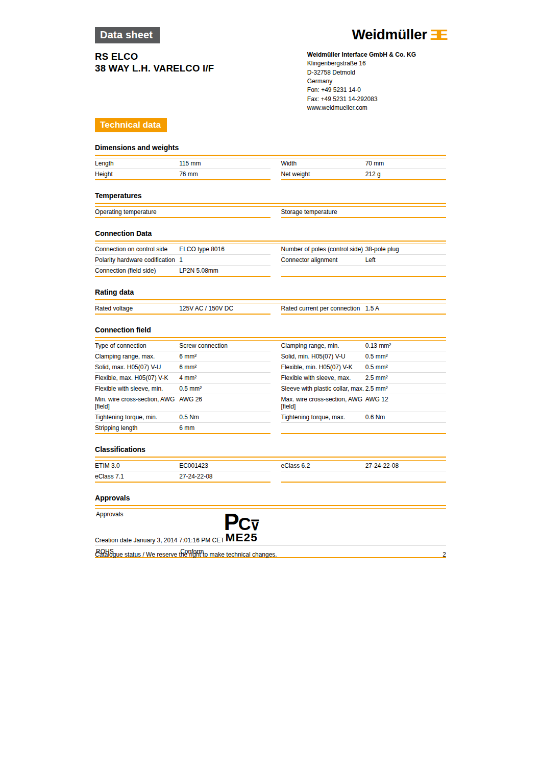Data sheet
Weidmüller ƎE
RS ELCO
38 WAY L.H. VARELCO I/F
Weidmüller Interface GmbH & Co. KG
Klingenbergstraße 16
D-32758 Detmold
Germany
Fon: +49 5231 14-0
Fax: +49 5231 14-292083
www.weidmueller.com
Technical data
Dimensions and weights
| Length | 115 mm | | Width | 70 mm |
| Height | 76 mm | | Net weight | 212 g |
Temperatures
| Operating temperature | | | Storage temperature | |
Connection Data
| Connection on control side | ELCO type 8016 | | Number of poles (control side) | 38-pole plug |
| Polarity hardware codification | 1 | | Connector alignment | Left |
| Connection (field side) | LP2N 5.08mm | | | |
Rating data
| Rated voltage | 125V AC / 150V DC | | Rated current per connection | 1.5 A |
Connection field
| Type of connection | Screw connection | | Clamping range, min. | 0.13 mm² |
| Clamping range, max. | 6 mm² | | Solid, min. H05(07) V-U | 0.5 mm² |
| Solid, max. H05(07) V-U | 6 mm² | | Flexible, min. H05(07) V-K | 0.5 mm² |
| Flexible, max. H05(07) V-K | 4 mm² | | Flexible with sleeve, max. | 2.5 mm² |
| Flexible with sleeve, min. | 0.5 mm² | | Sleeve with plastic collar, max. | 2.5 mm² |
| Min. wire cross-section, AWG [field] | AWG 26 | | Max. wire cross-section, AWG [field] | AWG 12 |
| Tightening torque, min. | 0.5 Nm | | Tightening torque, max. | 0.6 Nm |
| Stripping length | 6 mm | | | |
Classifications
| ETIM 3.0 | EC001423 | | eClass 6.2 | 27-24-22-08 |
| eClass 7.1 | 27-24-22-08 | | | |
Approvals
| Approvals | P C ⊽ ME25 |
| ROHS | Conform |
Creation date January 3, 2014 7:01:16 PM CET
Catalogue status / We reserve the right to make technical changes. 2